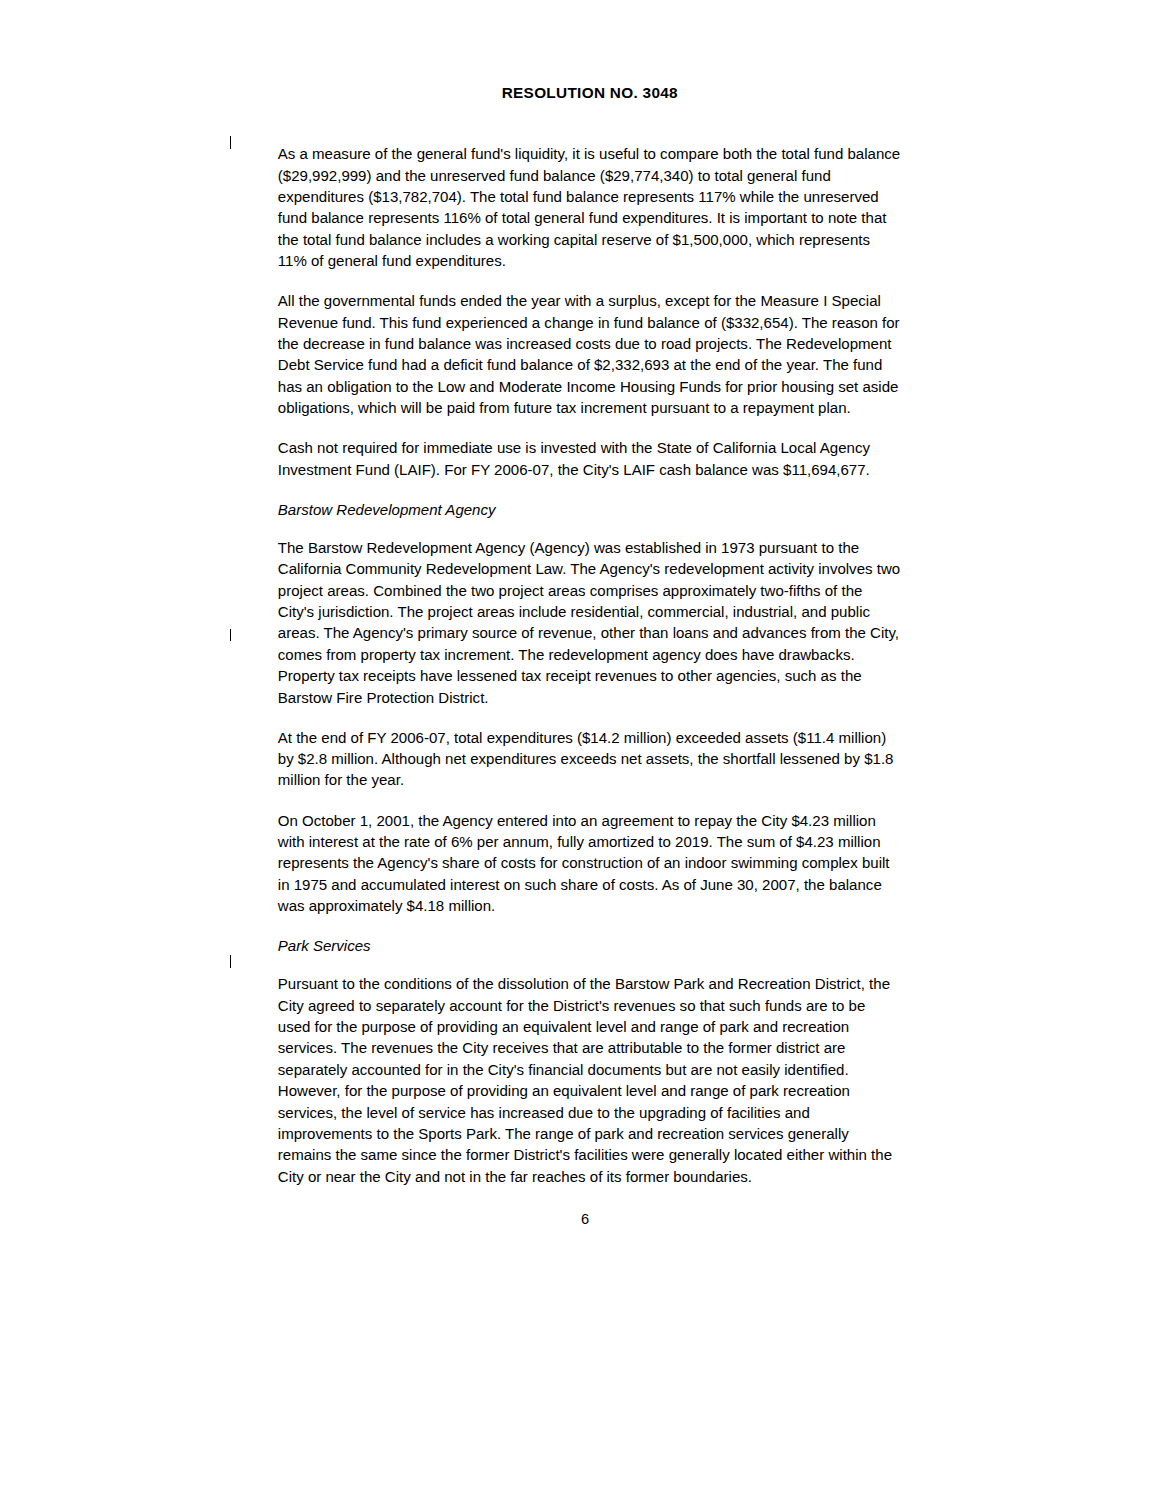RESOLUTION NO. 3048
As a measure of the general fund's liquidity, it is useful to compare both the total fund balance ($29,992,999) and the unreserved fund balance ($29,774,340) to total general fund expenditures ($13,782,704). The total fund balance represents 117% while the unreserved fund balance represents 116% of total general fund expenditures. It is important to note that the total fund balance includes a working capital reserve of $1,500,000, which represents 11% of general fund expenditures.
All the governmental funds ended the year with a surplus, except for the Measure I Special Revenue fund. This fund experienced a change in fund balance of ($332,654). The reason for the decrease in fund balance was increased costs due to road projects. The Redevelopment Debt Service fund had a deficit fund balance of $2,332,693 at the end of the year. The fund has an obligation to the Low and Moderate Income Housing Funds for prior housing set aside obligations, which will be paid from future tax increment pursuant to a repayment plan.
Cash not required for immediate use is invested with the State of California Local Agency Investment Fund (LAIF). For FY 2006-07, the City's LAIF cash balance was $11,694,677.
Barstow Redevelopment Agency
The Barstow Redevelopment Agency (Agency) was established in 1973 pursuant to the California Community Redevelopment Law. The Agency's redevelopment activity involves two project areas. Combined the two project areas comprises approximately two-fifths of the City's jurisdiction. The project areas include residential, commercial, industrial, and public areas. The Agency's primary source of revenue, other than loans and advances from the City, comes from property tax increment. The redevelopment agency does have drawbacks. Property tax receipts have lessened tax receipt revenues to other agencies, such as the Barstow Fire Protection District.
At the end of FY 2006-07, total expenditures ($14.2 million) exceeded assets ($11.4 million) by $2.8 million. Although net expenditures exceeds net assets, the shortfall lessened by $1.8 million for the year.
On October 1, 2001, the Agency entered into an agreement to repay the City $4.23 million with interest at the rate of 6% per annum, fully amortized to 2019. The sum of $4.23 million represents the Agency's share of costs for construction of an indoor swimming complex built in 1975 and accumulated interest on such share of costs. As of June 30, 2007, the balance was approximately $4.18 million.
Park Services
Pursuant to the conditions of the dissolution of the Barstow Park and Recreation District, the City agreed to separately account for the District's revenues so that such funds are to be used for the purpose of providing an equivalent level and range of park and recreation services. The revenues the City receives that are attributable to the former district are separately accounted for in the City's financial documents but are not easily identified. However, for the purpose of providing an equivalent level and range of park recreation services, the level of service has increased due to the upgrading of facilities and improvements to the Sports Park. The range of park and recreation services generally remains the same since the former District's facilities were generally located either within the City or near the City and not in the far reaches of its former boundaries.
6